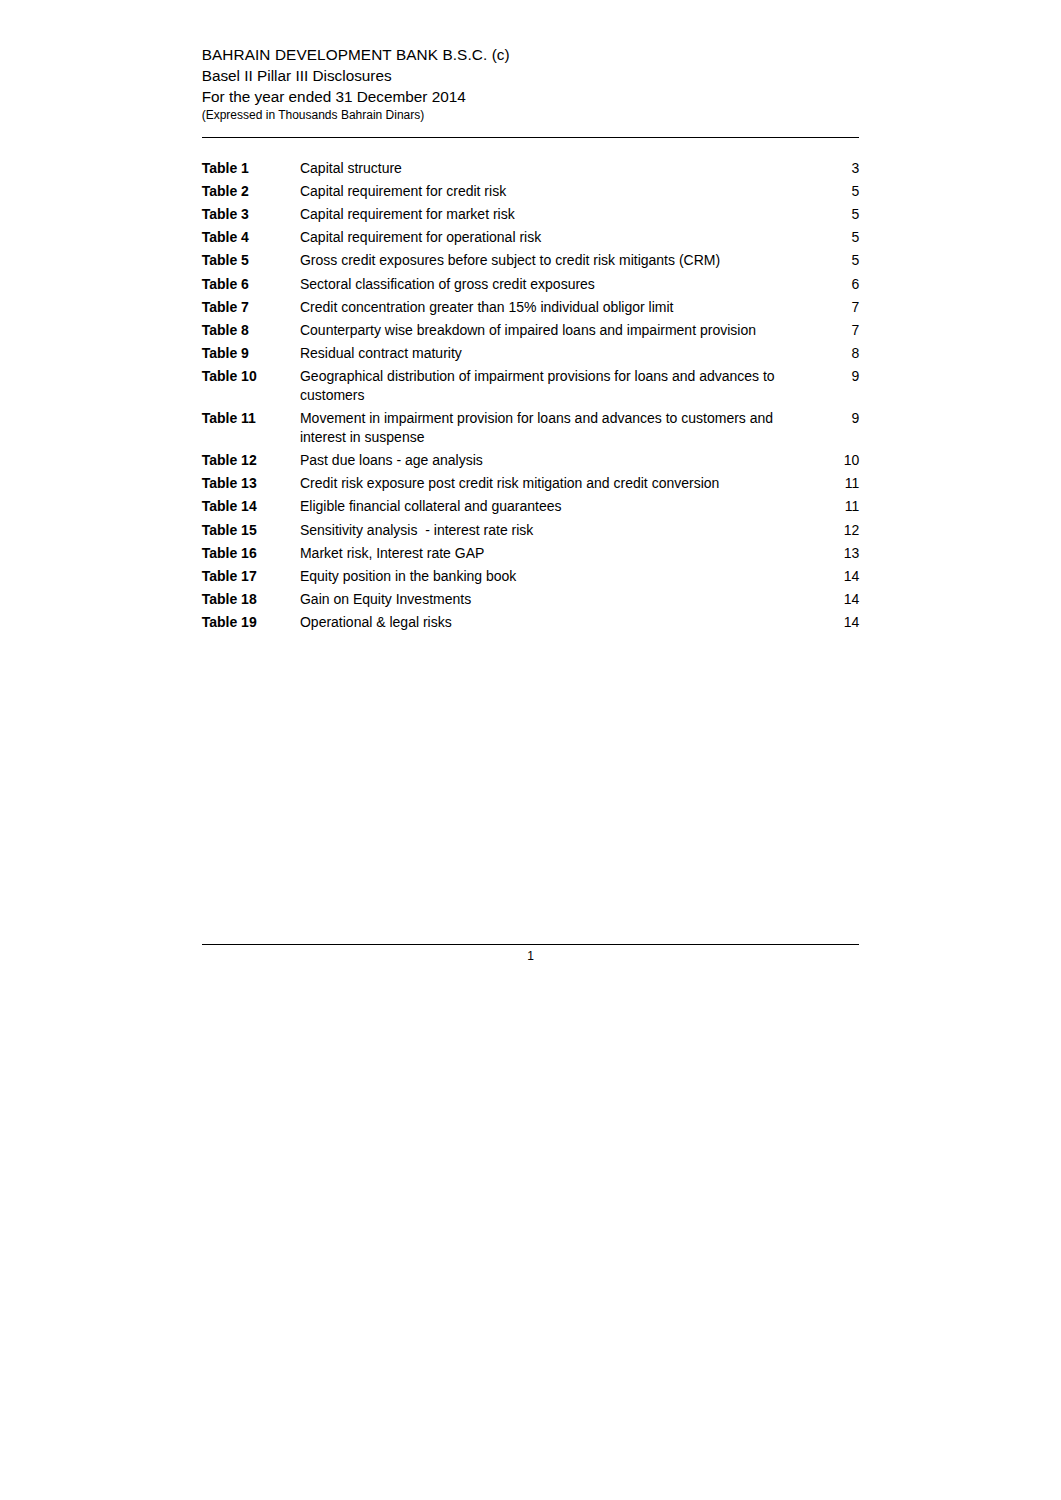BAHRAIN DEVELOPMENT BANK B.S.C. (c)
Basel II Pillar III Disclosures
For the year ended 31 December 2014
(Expressed in Thousands Bahrain Dinars)
| Table 1 | Capital structure | 3 |
| Table 2 | Capital requirement for credit risk | 5 |
| Table 3 | Capital requirement for market risk | 5 |
| Table 4 | Capital requirement for operational risk | 5 |
| Table 5 | Gross credit exposures before subject to credit risk mitigants (CRM) | 5 |
| Table 6 | Sectoral classification of gross credit exposures | 6 |
| Table 7 | Credit concentration greater than 15% individual obligor limit | 7 |
| Table 8 | Counterparty wise breakdown of impaired loans and impairment provision | 7 |
| Table 9 | Residual contract maturity | 8 |
| Table 10 | Geographical distribution of impairment provisions for loans and advances to customers | 9 |
| Table 11 | Movement in impairment provision for loans and advances to customers and interest in suspense | 9 |
| Table 12 | Past due loans - age analysis | 10 |
| Table 13 | Credit risk exposure post credit risk mitigation and credit conversion | 11 |
| Table 14 | Eligible financial collateral and guarantees | 11 |
| Table 15 | Sensitivity analysis - interest rate risk | 12 |
| Table 16 | Market risk, Interest rate GAP | 13 |
| Table 17 | Equity position in the banking book | 14 |
| Table 18 | Gain on Equity Investments | 14 |
| Table 19 | Operational & legal risks | 14 |
1